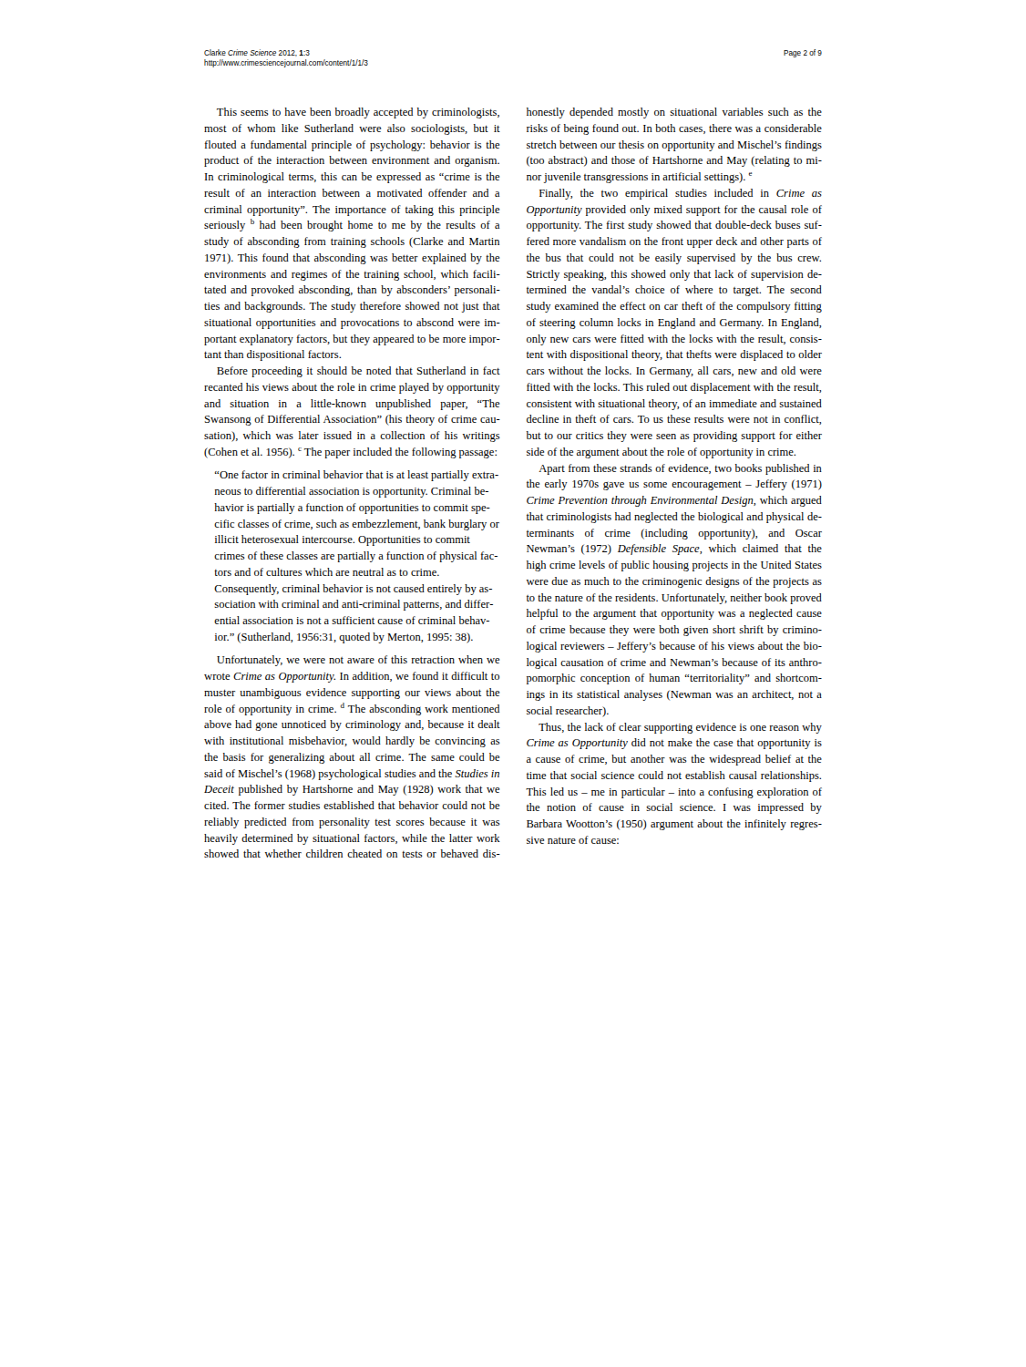Clarke Crime Science 2012, 1:3
http://www.crimesciencejournal.com/content/1/1/3
Page 2 of 9
This seems to have been broadly accepted by criminologists, most of whom like Sutherland were also sociologists, but it flouted a fundamental principle of psychology: behavior is the product of the interaction between environment and organism. In criminological terms, this can be expressed as “crime is the result of an interaction between a motivated offender and a criminal opportunity”. The importance of taking this principle seriously b had been brought home to me by the results of a study of absconding from training schools (Clarke and Martin 1971). This found that absconding was better explained by the environments and regimes of the training school, which facilitated and provoked absconding, than by absconders’ personalities and backgrounds. The study therefore showed not just that situational opportunities and provocations to abscond were important explanatory factors, but they appeared to be more important than dispositional factors.
Before proceeding it should be noted that Sutherland in fact recanted his views about the role in crime played by opportunity and situation in a little-known unpublished paper, “The Swansong of Differential Association” (his theory of crime causation), which was later issued in a collection of his writings (Cohen et al. 1956). c The paper included the following passage:
“One factor in criminal behavior that is at least partially extraneous to differential association is opportunity. Criminal behavior is partially a function of opportunities to commit specific classes of crime, such as embezzlement, bank burglary or illicit heterosexual intercourse. Opportunities to commit crimes of these classes are partially a function of physical factors and of cultures which are neutral as to crime. Consequently, criminal behavior is not caused entirely by association with criminal and anti-criminal patterns, and differential association is not a sufficient cause of criminal behavior.” (Sutherland, 1956:31, quoted by Merton, 1995: 38).
Unfortunately, we were not aware of this retraction when we wrote Crime as Opportunity. In addition, we found it difficult to muster unambiguous evidence supporting our views about the role of opportunity in crime. d The absconding work mentioned above had gone unnoticed by criminology and, because it dealt with institutional misbehavior, would hardly be convincing as the basis for generalizing about all crime. The same could be said of Mischel’s (1968) psychological studies and the Studies in Deceit published by Hartshorne and May (1928) work that we cited. The former studies established that behavior could not be reliably predicted from personality test scores because it was heavily determined by situational factors, while the latter work showed that whether children cheated on tests or behaved dishonestly depended mostly on situational variables such as the risks of being found out. In both cases, there was a considerable stretch between our thesis on opportunity and Mischel’s findings (too abstract) and those of Hartshorne and May (relating to minor juvenile transgressions in artificial settings). e
Finally, the two empirical studies included in Crime as Opportunity provided only mixed support for the causal role of opportunity. The first study showed that double-deck buses suffered more vandalism on the front upper deck and other parts of the bus that could not be easily supervised by the bus crew. Strictly speaking, this showed only that lack of supervision determined the vandal’s choice of where to target. The second study examined the effect on car theft of the compulsory fitting of steering column locks in England and Germany. In England, only new cars were fitted with the locks with the result, consistent with dispositional theory, that thefts were displaced to older cars without the locks. In Germany, all cars, new and old were fitted with the locks. This ruled out displacement with the result, consistent with situational theory, of an immediate and sustained decline in theft of cars. To us these results were not in conflict, but to our critics they were seen as providing support for either side of the argument about the role of opportunity in crime.
Apart from these strands of evidence, two books published in the early 1970s gave us some encouragement – Jeffery (1971) Crime Prevention through Environmental Design, which argued that criminologists had neglected the biological and physical determinants of crime (including opportunity), and Oscar Newman’s (1972) Defensible Space, which claimed that the high crime levels of public housing projects in the United States were due as much to the criminogenic designs of the projects as to the nature of the residents. Unfortunately, neither book proved helpful to the argument that opportunity was a neglected cause of crime because they were both given short shrift by criminological reviewers – Jeffery’s because of his views about the biological causation of crime and Newman’s because of its anthropomorphic conception of human “territoriality” and shortcomings in its statistical analyses (Newman was an architect, not a social researcher).
Thus, the lack of clear supporting evidence is one reason why Crime as Opportunity did not make the case that opportunity is a cause of crime, but another was the widespread belief at the time that social science could not establish causal relationships. This led us – me in particular – into a confusing exploration of the notion of cause in social science. I was impressed by Barbara Wootton’s (1950) argument about the infinitely regressive nature of cause: